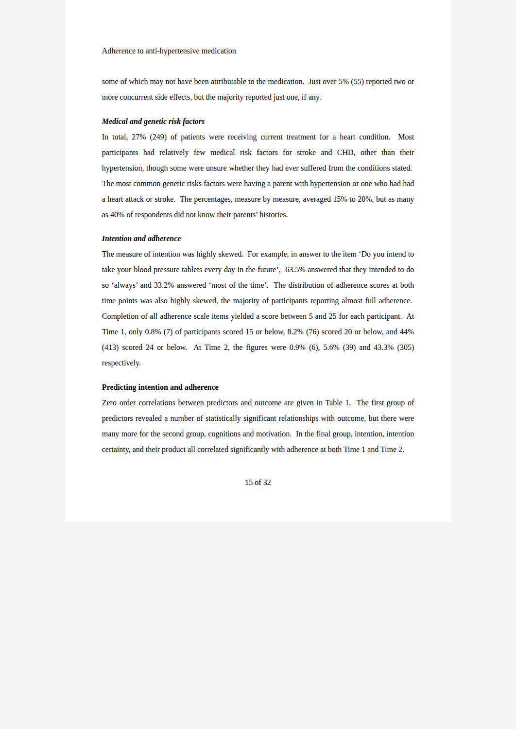Adherence to anti-hypertensive medication
some of which may not have been attributable to the medication. Just over 5% (55) reported two or more concurrent side effects, but the majority reported just one, if any.
Medical and genetic risk factors
In total, 27% (249) of patients were receiving current treatment for a heart condition. Most participants had relatively few medical risk factors for stroke and CHD, other than their hypertension, though some were unsure whether they had ever suffered from the conditions stated. The most common genetic risks factors were having a parent with hypertension or one who had had a heart attack or stroke. The percentages, measure by measure, averaged 15% to 20%, but as many as 40% of respondents did not know their parents’ histories.
Intention and adherence
The measure of intention was highly skewed. For example, in answer to the item ‘Do you intend to take your blood pressure tablets every day in the future’, 63.5% answered that they intended to do so ‘always’ and 33.2% answered ‘most of the time’. The distribution of adherence scores at both time points was also highly skewed, the majority of participants reporting almost full adherence. Completion of all adherence scale items yielded a score between 5 and 25 for each participant. At Time 1, only 0.8% (7) of participants scored 15 or below, 8.2% (76) scored 20 or below, and 44% (413) scored 24 or below. At Time 2, the figures were 0.9% (6), 5.6% (39) and 43.3% (305) respectively.
Predicting intention and adherence
Zero order correlations between predictors and outcome are given in Table 1. The first group of predictors revealed a number of statistically significant relationships with outcome, but there were many more for the second group, cognitions and motivation. In the final group, intention, intention certainty, and their product all correlated significantly with adherence at both Time 1 and Time 2.
15 of 32